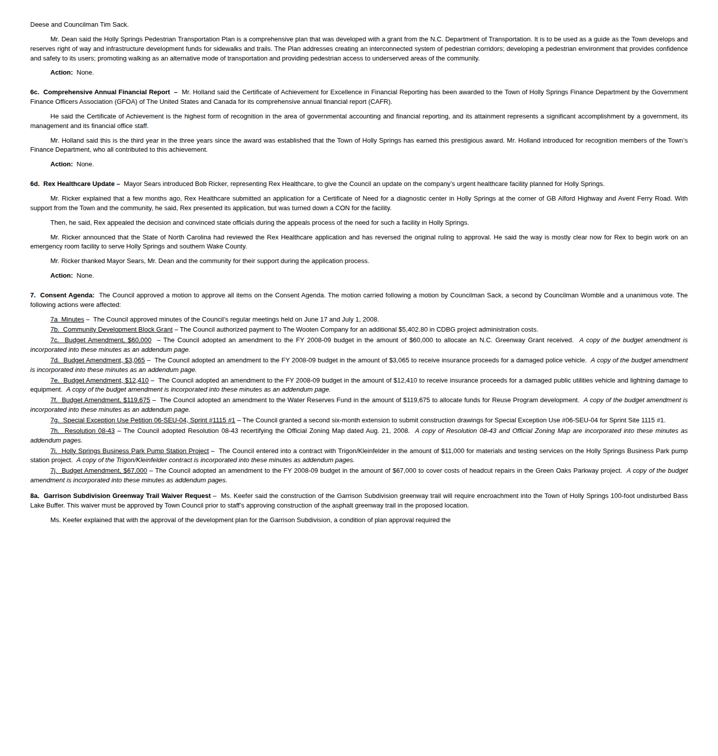Deese and Councilman Tim Sack.
Mr. Dean said the Holly Springs Pedestrian Transportation Plan is a comprehensive plan that was developed with a grant from the N.C. Department of Transportation. It is to be used as a guide as the Town develops and reserves right of way and infrastructure development funds for sidewalks and trails. The Plan addresses creating an interconnected system of pedestrian corridors; developing a pedestrian environment that provides confidence and safety to its users; promoting walking as an alternative mode of transportation and providing pedestrian access to underserved areas of the community.
Action: None.
6c. Comprehensive Annual Financial Report – Mr. Holland said the Certificate of Achievement for Excellence in Financial Reporting has been awarded to the Town of Holly Springs Finance Department by the Government Finance Officers Association (GFOA) of The United States and Canada for its comprehensive annual financial report (CAFR).
He said the Certificate of Achievement is the highest form of recognition in the area of governmental accounting and financial reporting, and its attainment represents a significant accomplishment by a government, its management and its financial office staff.
Mr. Holland said this is the third year in the three years since the award was established that the Town of Holly Springs has earned this prestigious award. Mr. Holland introduced for recognition members of the Town’s Finance Department, who all contributed to this achievement.
Action: None.
6d. Rex Healthcare Update – Mayor Sears introduced Bob Ricker, representing Rex Healthcare, to give the Council an update on the company’s urgent healthcare facility planned for Holly Springs.
Mr. Ricker explained that a few months ago, Rex Healthcare submitted an application for a Certificate of Need for a diagnostic center in Holly Springs at the corner of GB Alford Highway and Avent Ferry Road. With support from the Town and the community, he said, Rex presented its application, but was turned down a CON for the facility.
Then, he said, Rex appealed the decision and convinced state officials during the appeals process of the need for such a facility in Holly Springs.
Mr. Ricker announced that the State of North Carolina had reviewed the Rex Healthcare application and has reversed the original ruling to approval. He said the way is mostly clear now for Rex to begin work on an emergency room facility to serve Holly Springs and southern Wake County.
Mr. Ricker thanked Mayor Sears, Mr. Dean and the community for their support during the application process.
Action: None.
7. Consent Agenda: The Council approved a motion to approve all items on the Consent Agenda. The motion carried following a motion by Councilman Sack, a second by Councilman Womble and a unanimous vote. The following actions were affected:
7a Minutes – The Council approved minutes of the Council’s regular meetings held on June 17 and July 1, 2008.
7b. Community Development Block Grant – The Council authorized payment to The Wooten Company for an additional $5,402.80 in CDBG project administration costs.
7c. Budget Amendment, $60,000 – The Council adopted an amendment to the FY 2008-09 budget in the amount of $60,000 to allocate an N.C. Greenway Grant received. A copy of the budget amendment is incorporated into these minutes as an addendum page.
7d. Budget Amendment, $3,065 – The Council adopted an amendment to the FY 2008-09 budget in the amount of $3,065 to receive insurance proceeds for a damaged police vehicle. A copy of the budget amendment is incorporated into these minutes as an addendum page.
7e. Budget Amendment, $12,410 – The Council adopted an amendment to the FY 2008-09 budget in the amount of $12,410 to receive insurance proceeds for a damaged public utilities vehicle and lightning damage to equipment. A copy of the budget amendment is incorporated into these minutes as an addendum page.
7f. Budget Amendment, $119,675 – The Council adopted an amendment to the Water Reserves Fund in the amount of $119,675 to allocate funds for Reuse Program development. A copy of the budget amendment is incorporated into these minutes as an addendum page.
7g. Special Exception Use Petition 06-SEU-04, Sprint #1115 #1 – The Council granted a second six-month extension to submit construction drawings for Special Exception Use #06-SEU-04 for Sprint Site 1115 #1.
7h. Resolution 08-43 – The Council adopted Resolution 08-43 recertifying the Official Zoning Map dated Aug. 21, 2008. A copy of Resolution 08-43 and Official Zoning Map are incorporated into these minutes as addendum pages.
7i. Holly Springs Business Park Pump Station Project – The Council entered into a contract with Trigon/Kleinfelder in the amount of $11,000 for materials and testing services on the Holly Springs Business Park pump station project. A copy of the Trigon/Kleinfelder contract is incorporated into these minutes as addendum pages.
7j. Budget Amendment, $67,000 – The Council adopted an amendment to the FY 2008-09 budget in the amount of $67,000 to cover costs of headcut repairs in the Green Oaks Parkway project. A copy of the budget amendment is incorporated into these minutes as addendum pages.
8a. Garrison Subdivision Greenway Trail Waiver Request – Ms. Keefer said the construction of the Garrison Subdivision greenway trail will require encroachment into the Town of Holly Springs 100-foot undisturbed Bass Lake Buffer. This waiver must be approved by Town Council prior to staff’s approving construction of the asphalt greenway trail in the proposed location.
Ms. Keefer explained that with the approval of the development plan for the Garrison Subdivision, a condition of plan approval required the